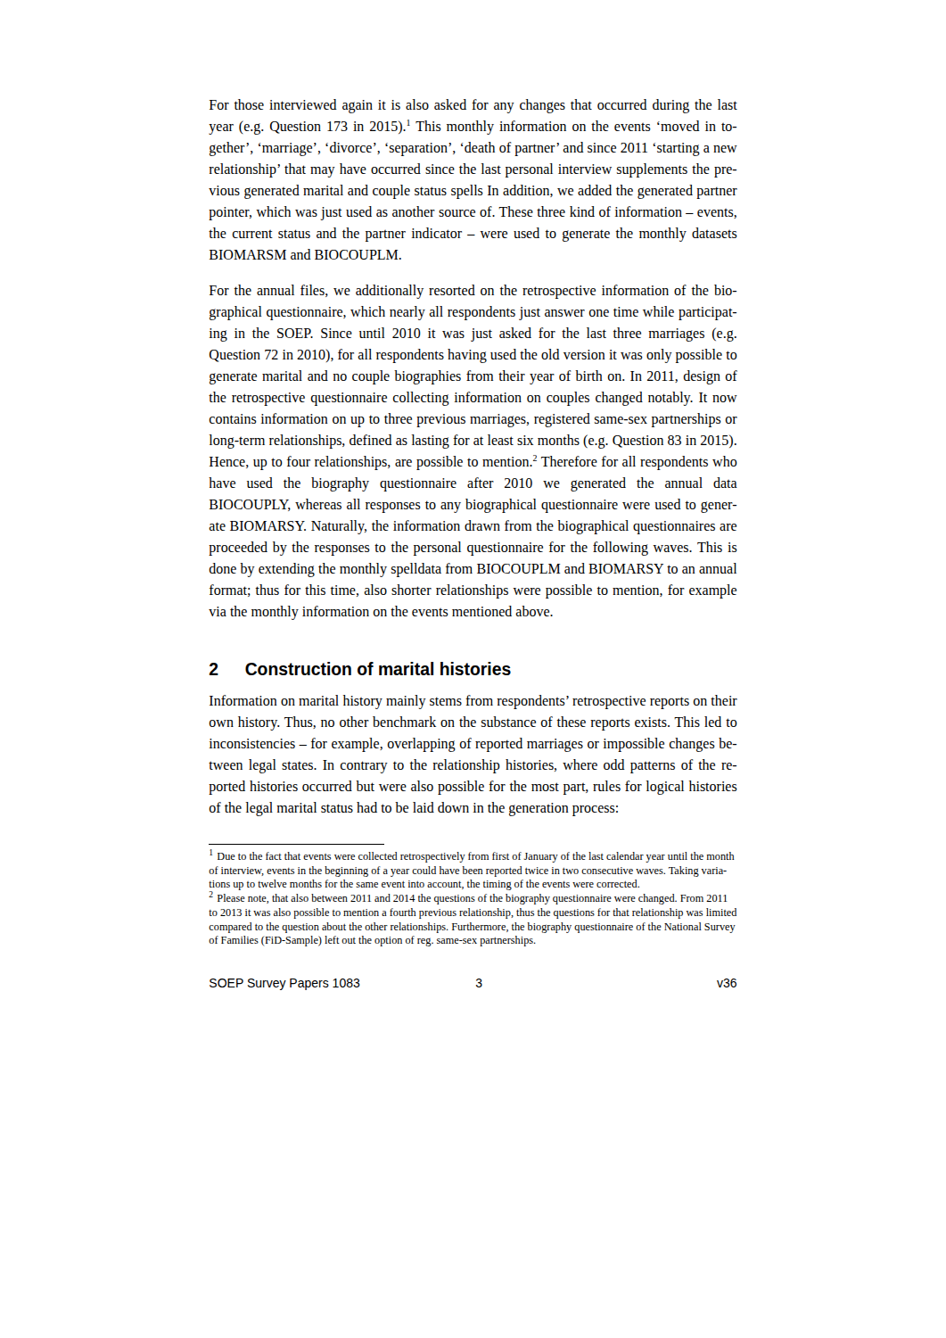For those interviewed again it is also asked for any changes that occurred during the last year (e.g. Question 173 in 2015).1 This monthly information on the events ‘moved in together’, ‘marriage’, ‘divorce’, ‘separation’, ‘death of partner’ and since 2011 ‘starting a new relationship’ that may have occurred since the last personal interview supplements the previous generated marital and couple status spells In addition, we added the generated partner pointer, which was just used as another source of. These three kind of information – events, the current status and the partner indicator – were used to generate the monthly datasets BIOMARSM and BIOCOUPLM.
For the annual files, we additionally resorted on the retrospective information of the biographical questionnaire, which nearly all respondents just answer one time while participating in the SOEP. Since until 2010 it was just asked for the last three marriages (e.g. Question 72 in 2010), for all respondents having used the old version it was only possible to generate marital and no couple biographies from their year of birth on. In 2011, design of the retrospective questionnaire collecting information on couples changed notably. It now contains information on up to three previous marriages, registered same-sex partnerships or long-term relationships, defined as lasting for at least six months (e.g. Question 83 in 2015). Hence, up to four relationships, are possible to mention.2 Therefore for all respondents who have used the biography questionnaire after 2010 we generated the annual data BIOCOUPLY, whereas all responses to any biographical questionnaire were used to generate BIOMARSY. Naturally, the information drawn from the biographical questionnaires are proceeded by the responses to the personal questionnaire for the following waves. This is done by extending the monthly spelldata from BIOCOUPLM and BIOMARSY to an annual format; thus for this time, also shorter relationships were possible to mention, for example via the monthly information on the events mentioned above.
2 Construction of marital histories
Information on marital history mainly stems from respondents’ retrospective reports on their own history. Thus, no other benchmark on the substance of these reports exists. This led to inconsistencies – for example, overlapping of reported marriages or impossible changes between legal states. In contrary to the relationship histories, where odd patterns of the reported histories occurred but were also possible for the most part, rules for logical histories of the legal marital status had to be laid down in the generation process:
1 Due to the fact that events were collected retrospectively from first of January of the last calendar year until the month of interview, events in the beginning of a year could have been reported twice in two consecutive waves. Taking variations up to twelve months for the same event into account, the timing of the events were corrected.
2 Please note, that also between 2011 and 2014 the questions of the biography questionnaire were changed. From 2011 to 2013 it was also possible to mention a fourth previous relationship, thus the questions for that relationship was limited compared to the question about the other relationships. Furthermore, the biography questionnaire of the National Survey of Families (FiD-Sample) left out the option of reg. same-sex partnerships.
SOEP Survey Papers 1083
3
v36